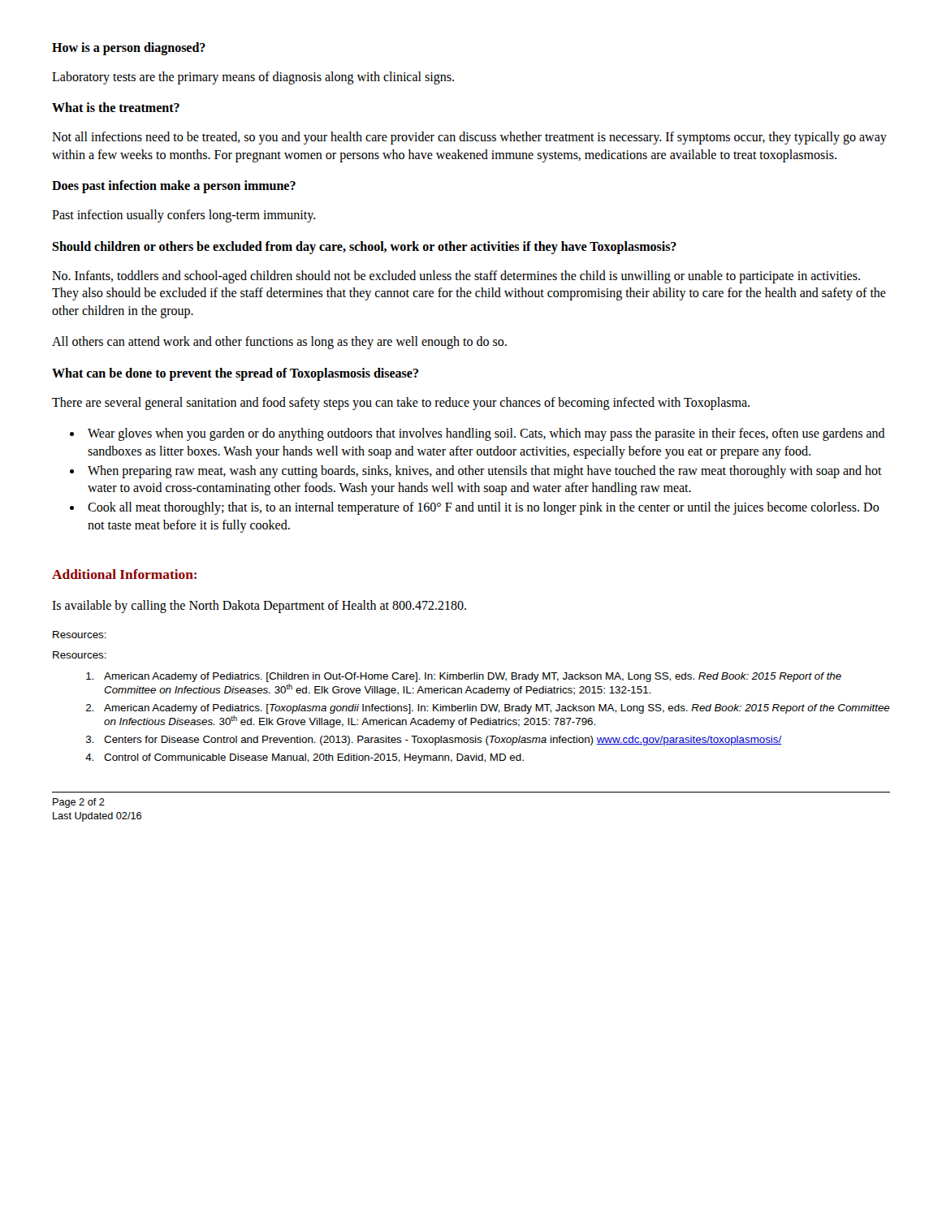How is a person diagnosed?
Laboratory tests are the primary means of diagnosis along with clinical signs.
What is the treatment?
Not all infections need to be treated, so you and your health care provider can discuss whether treatment is necessary. If symptoms occur, they typically go away within a few weeks to months. For pregnant women or persons who have weakened immune systems, medications are available to treat toxoplasmosis.
Does past infection make a person immune?
Past infection usually confers long-term immunity.
Should children or others be excluded from day care, school, work or other activities if they have Toxoplasmosis?
No. Infants, toddlers and school-aged children should not be excluded unless the staff determines the child is unwilling or unable to participate in activities. They also should be excluded if the staff determines that they cannot care for the child without compromising their ability to care for the health and safety of the other children in the group.
All others can attend work and other functions as long as they are well enough to do so.
What can be done to prevent the spread of Toxoplasmosis disease?
There are several general sanitation and food safety steps you can take to reduce your chances of becoming infected with Toxoplasma.
Wear gloves when you garden or do anything outdoors that involves handling soil. Cats, which may pass the parasite in their feces, often use gardens and sandboxes as litter boxes. Wash your hands well with soap and water after outdoor activities, especially before you eat or prepare any food.
When preparing raw meat, wash any cutting boards, sinks, knives, and other utensils that might have touched the raw meat thoroughly with soap and hot water to avoid cross-contaminating other foods. Wash your hands well with soap and water after handling raw meat.
Cook all meat thoroughly; that is, to an internal temperature of 160° F and until it is no longer pink in the center or until the juices become colorless. Do not taste meat before it is fully cooked.
Additional Information:
Is available by calling the North Dakota Department of Health at 800.472.2180.
Resources:
Resources:
American Academy of Pediatrics. [Children in Out-Of-Home Care]. In: Kimberlin DW, Brady MT, Jackson MA, Long SS, eds. Red Book: 2015 Report of the Committee on Infectious Diseases. 30th ed. Elk Grove Village, IL: American Academy of Pediatrics; 2015: 132-151.
American Academy of Pediatrics. [Toxoplasma gondii Infections]. In: Kimberlin DW, Brady MT, Jackson MA, Long SS, eds. Red Book: 2015 Report of the Committee on Infectious Diseases. 30th ed. Elk Grove Village, IL: American Academy of Pediatrics; 2015: 787-796.
Centers for Disease Control and Prevention. (2013). Parasites - Toxoplasmosis (Toxoplasma infection) www.cdc.gov/parasites/toxoplasmosis/
Control of Communicable Disease Manual, 20th Edition-2015, Heymann, David, MD ed.
Page 2 of 2
Last Updated 02/16